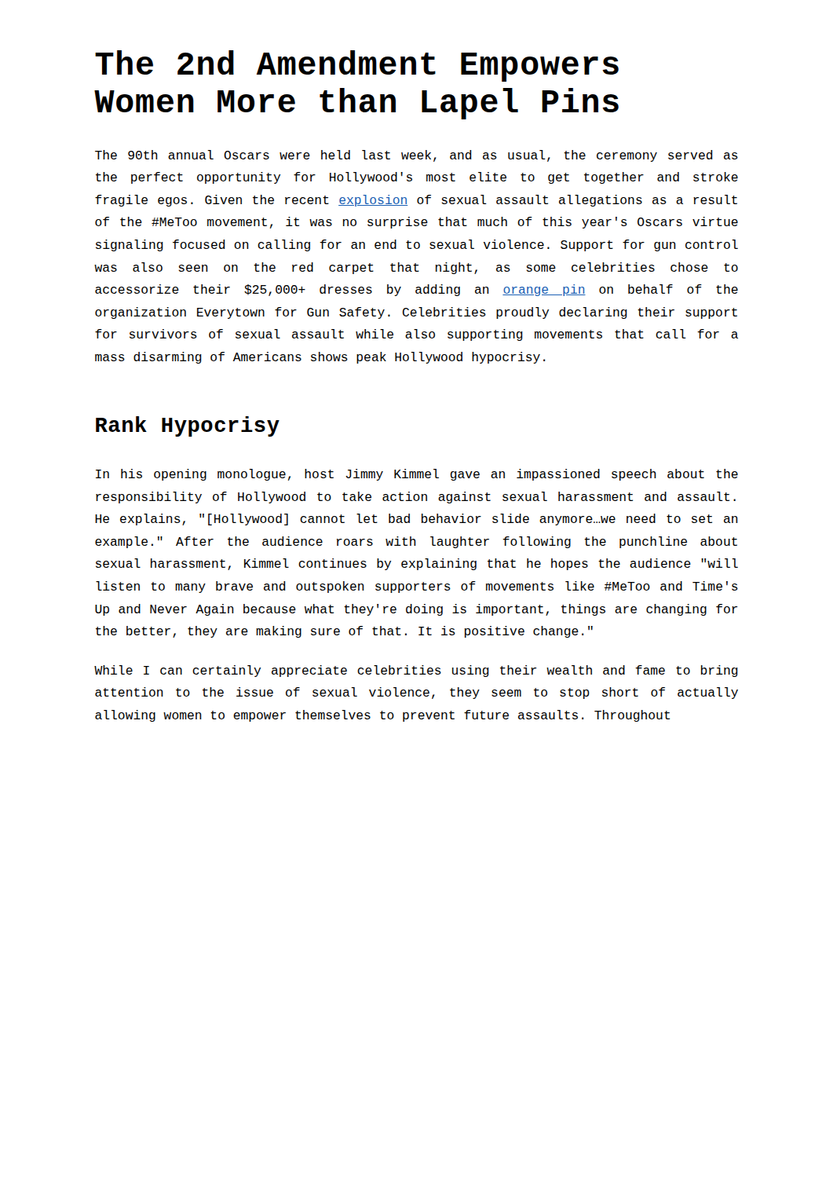The 2nd Amendment Empowers Women More than Lapel Pins
The 90th annual Oscars were held last week, and as usual, the ceremony served as the perfect opportunity for Hollywood's most elite to get together and stroke fragile egos. Given the recent explosion of sexual assault allegations as a result of the #MeToo movement, it was no surprise that much of this year's Oscars virtue signaling focused on calling for an end to sexual violence. Support for gun control was also seen on the red carpet that night, as some celebrities chose to accessorize their $25,000+ dresses by adding an orange pin on behalf of the organization Everytown for Gun Safety. Celebrities proudly declaring their support for survivors of sexual assault while also supporting movements that call for a mass disarming of Americans shows peak Hollywood hypocrisy.
Rank Hypocrisy
In his opening monologue, host Jimmy Kimmel gave an impassioned speech about the responsibility of Hollywood to take action against sexual harassment and assault. He explains, "[Hollywood] cannot let bad behavior slide anymore…we need to set an example." After the audience roars with laughter following the punchline about sexual harassment, Kimmel continues by explaining that he hopes the audience "will listen to many brave and outspoken supporters of movements like #MeToo and Time's Up and Never Again because what they're doing is important, things are changing for the better, they are making sure of that. It is positive change."
While I can certainly appreciate celebrities using their wealth and fame to bring attention to the issue of sexual violence, they seem to stop short of actually allowing women to empower themselves to prevent future assaults. Throughout